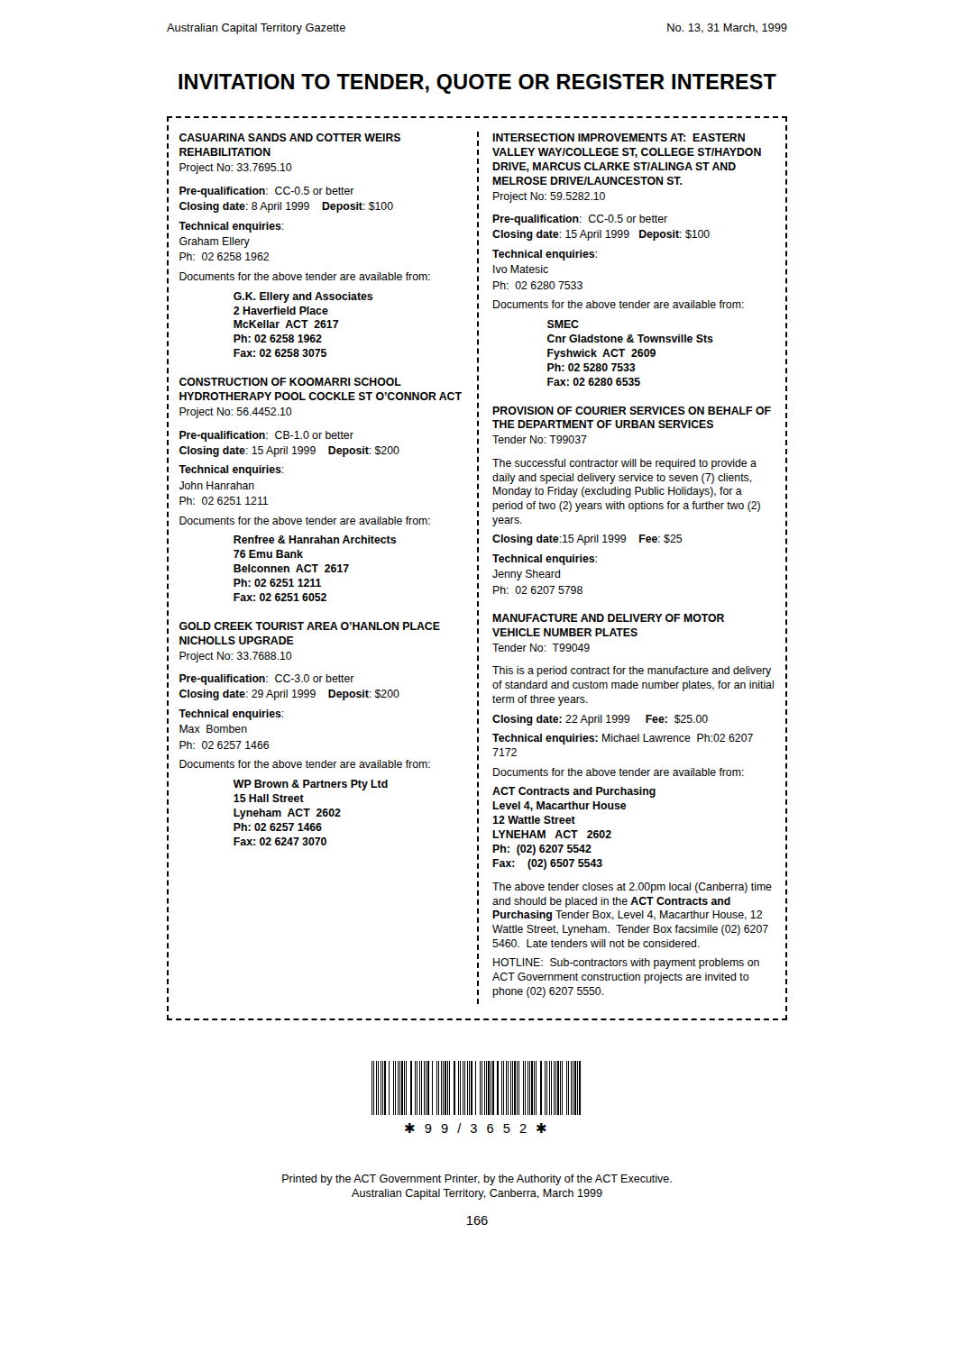Australian Capital Territory Gazette No. 13, 31 March, 1999
INVITATION TO TENDER, QUOTE OR REGISTER INTEREST
CASUARINA SANDS AND COTTER WEIRS REHABILITATION
Project No: 33.7695.10
Pre-qualification: CC-0.5 or better
Closing date: 8 April 1999 Deposit: $100
Technical enquiries:
Graham Ellery
Ph: 02 6258 1962
Documents for the above tender are available from:
G.K. Ellery and Associates
2 Haverfield Place
McKellar ACT 2617
Ph: 02 6258 1962
Fax: 02 6258 3075
CONSTRUCTION OF KOOMARRI SCHOOL HYDROTHERAPY POOL COCKLE ST O’CONNOR ACT
Project No: 56.4452.10
Pre-qualification: CB-1.0 or better
Closing date: 15 April 1999 Deposit: $200
Technical enquiries:
John Hanrahan
Ph: 02 6251 1211
Documents for the above tender are available from:
Renfree & Hanrahan Architects
76 Emu Bank
Belconnen ACT 2617
Ph: 02 6251 1211
Fax: 02 6251 6052
GOLD CREEK TOURIST AREA O’HANLON PLACE NICHOLLS UPGRADE
Project No: 33.7688.10
Pre-qualification: CC-3.0 or better
Closing date: 29 April 1999 Deposit: $200
Technical enquiries:
Max Bomben
Ph: 02 6257 1466
Documents for the above tender are available from:
WP Brown & Partners Pty Ltd
15 Hall Street
Lyneham ACT 2602
Ph: 02 6257 1466
Fax: 02 6247 3070
INTERSECTION IMPROVEMENTS AT: EASTERN VALLEY WAY/COLLEGE ST, COLLEGE ST/HAYDON DRIVE, MARCUS CLARKE ST/ALINGA ST AND MELROSE DRIVE/LAUNCESTON ST.
Project No: 59.5282.10
Pre-qualification: CC-0.5 or better
Closing date: 15 April 1999 Deposit: $100
Technical enquiries:
Ivo Matesic
Ph: 02 6280 7533
Documents for the above tender are available from:
SMEC
Cnr Gladstone & Townsville Sts
Fyshwick ACT 2609
Ph: 02 5280 7533
Fax: 02 6280 6535
PROVISION OF COURIER SERVICES ON BEHALF OF THE DEPARTMENT OF URBAN SERVICES
Tender No: T99037
The successful contractor will be required to provide a daily and special delivery service to seven (7) clients, Monday to Friday (excluding Public Holidays), for a period of two (2) years with options for a further two (2) years.
Closing date:15 April 1999 Fee: $25
Technical enquiries:
Jenny Sheard
Ph: 02 6207 5798
MANUFACTURE AND DELIVERY OF MOTOR VEHICLE NUMBER PLATES
Tender No: T99049
This is a period contract for the manufacture and delivery of standard and custom made number plates, for an initial term of three years.
Closing date: 22 April 1999 Fee: $25.00
Technical enquiries: Michael Lawrence Ph:02 6207 7172
Documents for the above tender are available from:
ACT Contracts and Purchasing
Level 4, Macarthur House
12 Wattle Street
LYNEHAM ACT 2602
Ph: (02) 6207 5542
Fax: (02) 6507 5543
The above tender closes at 2.00pm local (Canberra) time and should be placed in the ACT Contracts and Purchasing Tender Box, Level 4, Macarthur House, 12 Wattle Street, Lyneham. Tender Box facsimile (02) 6207 5460. Late tenders will not be considered.
HOTLINE: Sub-contractors with payment problems on ACT Government construction projects are invited to phone (02) 6207 5550.
✱ 9 9 / 3 6 5 2 ✱
Printed by the ACT Government Printer, by the Authority of the ACT Executive.
Australian Capital Territory, Canberra, March 1999
166